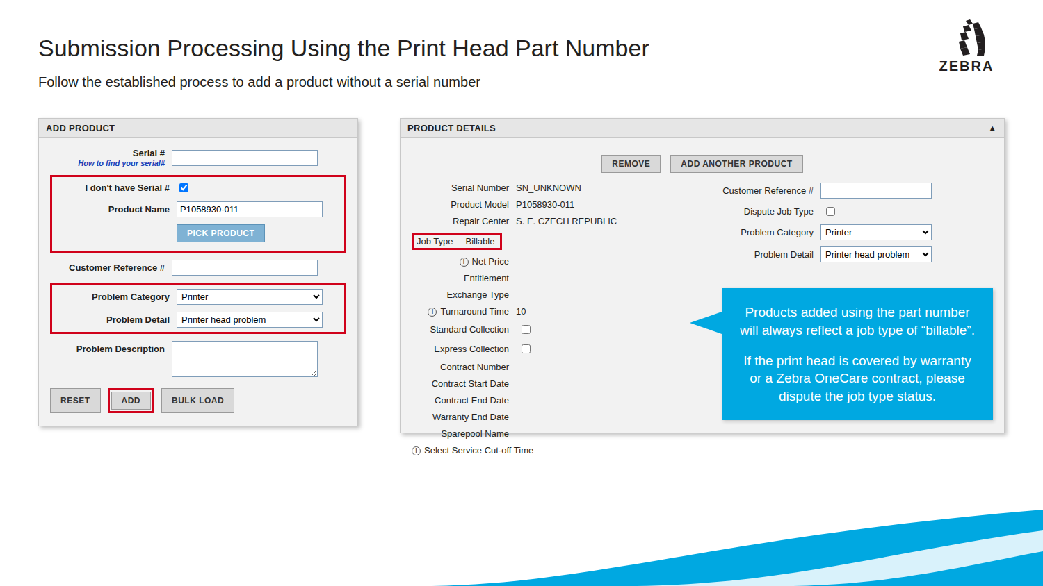ZEBRA
Submission Processing Using the Print Head Part Number
Follow the established process to add a product without a serial number
ADD PRODUCT
Serial # How to find your serial#
I don't have Serial #
Product Name
PICK PRODUCT
Customer Reference #
Problem Category
Printer
Problem Detail
Printer head problem
Problem Description
RESET ADD BULK LOAD
PRODUCT DETAILS ▲
REMOVE ADD ANOTHER PRODUCT
Serial Number
SN_UNKNOWN
Product Model
P1058930-011
Repair Center
S. E. CZECH REPUBLIC
Job Type Billable
i Net Price
Entitlement
Exchange Type
i Turnaround Time
10
Standard Collection
Express Collection
Contract Number
Contract Start Date
Contract End Date
Warranty End Date
Sparepool Name
i Select Service Cut-off Time
Customer Reference #
Dispute Job Type
Problem Category
Printer
Problem Detail
Printer head problem
Products added using the part number will always reflect a job type of “billable”.
If the print head is covered by warranty or a Zebra OneCare contract, please dispute the job type status.